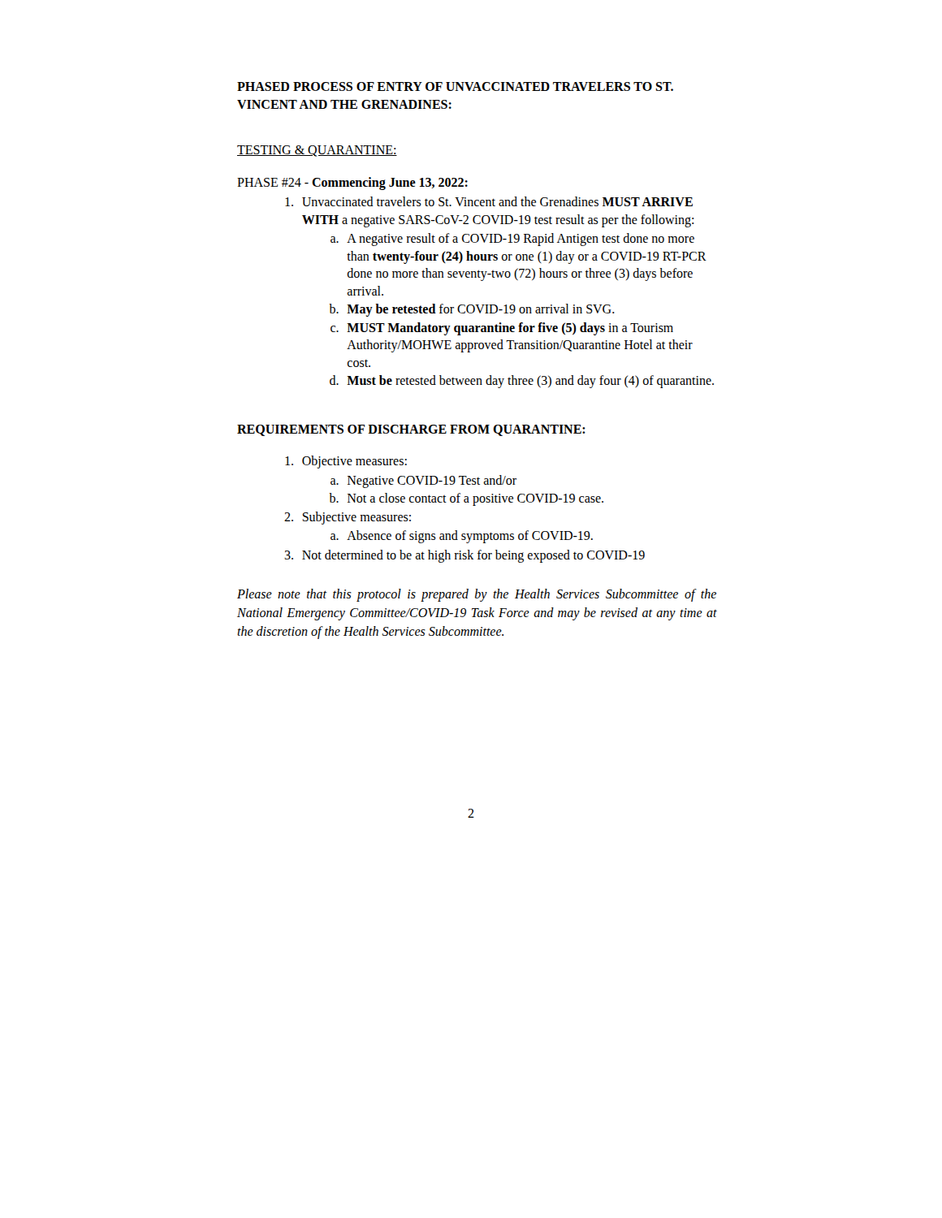Phased Process of Entry of Unvaccinated Travelers to St. Vincent and the Grenadines:
TESTING & QUARANTINE:
PHASE #24 - Commencing June 13, 2022:
Unvaccinated travelers to St. Vincent and the Grenadines MUST ARRIVE WITH a negative SARS-CoV-2 COVID-19 test result as per the following:
A negative result of a COVID-19 Rapid Antigen test done no more than twenty-four (24) hours or one (1) day or a COVID-19 RT-PCR done no more than seventy-two (72) hours or three (3) days before arrival.
May be retested for COVID-19 on arrival in SVG.
MUST Mandatory quarantine for five (5) days in a Tourism Authority/MOHWE approved Transition/Quarantine Hotel at their cost.
Must be retested between day three (3) and day four (4) of quarantine.
Requirements of Discharge from Quarantine:
Objective measures:
Negative COVID-19 Test and/or
Not a close contact of a positive COVID-19 case.
Subjective measures:
Absence of signs and symptoms of COVID-19.
Not determined to be at high risk for being exposed to COVID-19
Please note that this protocol is prepared by the Health Services Subcommittee of the National Emergency Committee/COVID-19 Task Force and may be revised at any time at the discretion of the Health Services Subcommittee.
2